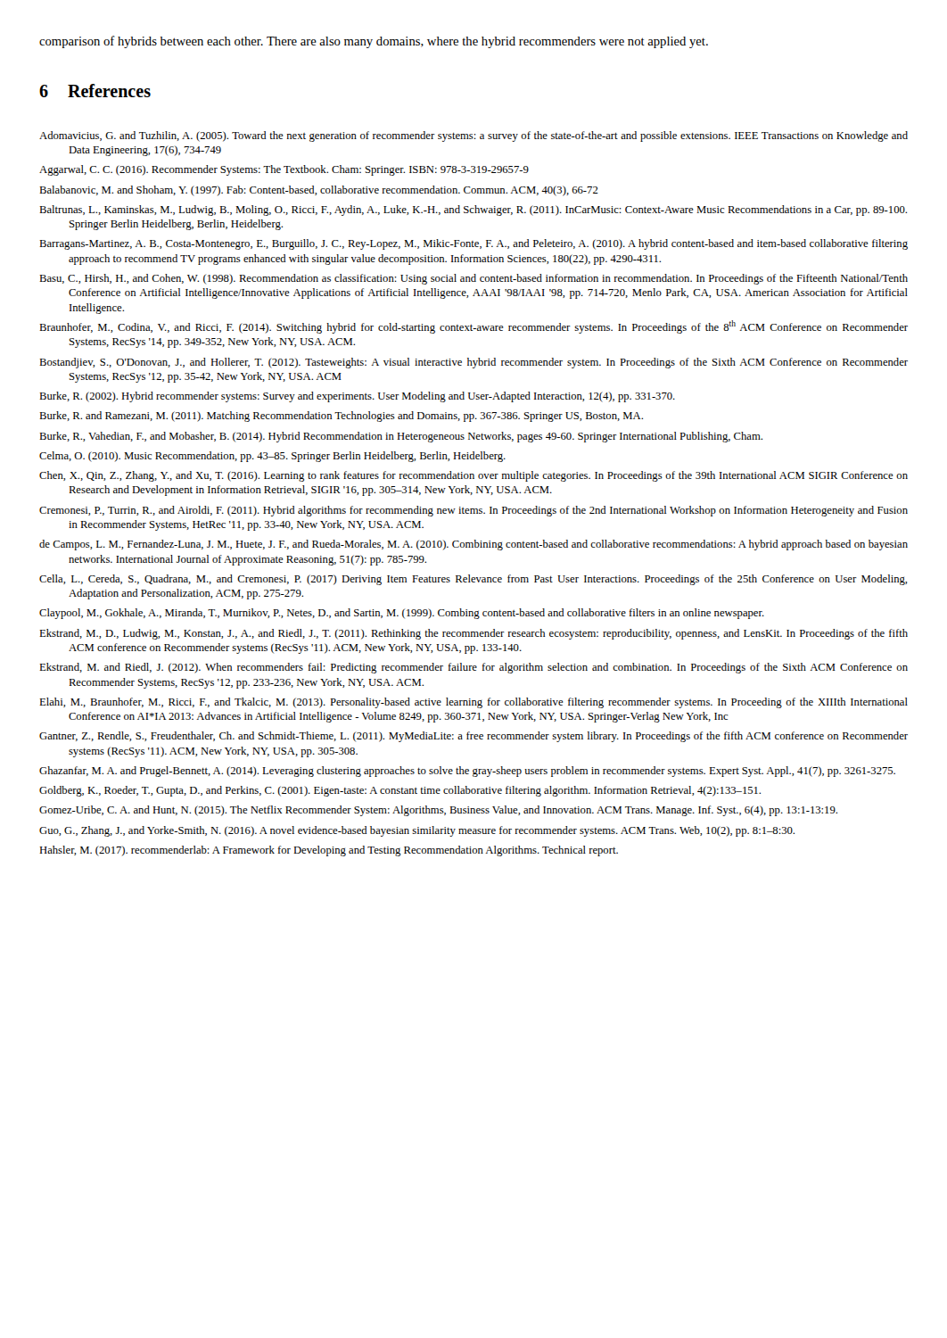comparison of hybrids between each other. There are also many domains, where the hybrid recommenders were not applied yet.
6 References
Adomavicius, G. and Tuzhilin, A. (2005). Toward the next generation of recommender systems: a survey of the state-of-the-art and possible extensions. IEEE Transactions on Knowledge and Data Engineering, 17(6), 734-749
Aggarwal, C. C. (2016). Recommender Systems: The Textbook. Cham: Springer. ISBN: 978-3-319-29657-9
Balabanovic, M. and Shoham, Y. (1997). Fab: Content-based, collaborative recommendation. Commun. ACM, 40(3), 66-72
Baltrunas, L., Kaminskas, M., Ludwig, B., Moling, O., Ricci, F., Aydin, A., Luke, K.-H., and Schwaiger, R. (2011). InCarMusic: Context-Aware Music Recommendations in a Car, pp. 89-100. Springer Berlin Heidelberg, Berlin, Heidelberg.
Barragans-Martinez, A. B., Costa-Montenegro, E., Burguillo, J. C., Rey-Lopez, M., Mikic-Fonte, F. A., and Peleteiro, A. (2010). A hybrid content-based and item-based collaborative filtering approach to recommend TV programs enhanced with singular value decomposition. Information Sciences, 180(22), pp. 4290-4311.
Basu, C., Hirsh, H., and Cohen, W. (1998). Recommendation as classification: Using social and content-based information in recommendation. In Proceedings of the Fifteenth National/Tenth Conference on Artificial Intelligence/Innovative Applications of Artificial Intelligence, AAAI '98/IAAI '98, pp. 714-720, Menlo Park, CA, USA. American Association for Artificial Intelligence.
Braunhofer, M., Codina, V., and Ricci, F. (2014). Switching hybrid for cold-starting context-aware recommender systems. In Proceedings of the 8th ACM Conference on Recommender Systems, RecSys '14, pp. 349-352, New York, NY, USA. ACM.
Bostandjiev, S., O'Donovan, J., and Hollerer, T. (2012). Tasteweights: A visual interactive hybrid recommender system. In Proceedings of the Sixth ACM Conference on Recommender Systems, RecSys '12, pp. 35-42, New York, NY, USA. ACM
Burke, R. (2002). Hybrid recommender systems: Survey and experiments. User Modeling and User-Adapted Interaction, 12(4), pp. 331-370.
Burke, R. and Ramezani, M. (2011). Matching Recommendation Technologies and Domains, pp. 367-386. Springer US, Boston, MA.
Burke, R., Vahedian, F., and Mobasher, B. (2014). Hybrid Recommendation in Heterogeneous Networks, pages 49-60. Springer International Publishing, Cham.
Celma, O. (2010). Music Recommendation, pp. 43–85. Springer Berlin Heidelberg, Berlin, Heidelberg.
Chen, X., Qin, Z., Zhang, Y., and Xu, T. (2016). Learning to rank features for recommendation over multiple categories. In Proceedings of the 39th International ACM SIGIR Conference on Research and Development in Information Retrieval, SIGIR '16, pp. 305–314, New York, NY, USA. ACM.
Cremonesi, P., Turrin, R., and Airoldi, F. (2011). Hybrid algorithms for recommending new items. In Proceedings of the 2nd International Workshop on Information Heterogeneity and Fusion in Recommender Systems, HetRec '11, pp. 33-40, New York, NY, USA. ACM.
de Campos, L. M., Fernandez-Luna, J. M., Huete, J. F., and Rueda-Morales, M. A. (2010). Combining content-based and collaborative recommendations: A hybrid approach based on bayesian networks. International Journal of Approximate Reasoning, 51(7): pp. 785-799.
Cella, L., Cereda, S., Quadrana, M., and Cremonesi, P. (2017) Deriving Item Features Relevance from Past User Interactions. Proceedings of the 25th Conference on User Modeling, Adaptation and Personalization, ACM, pp. 275-279.
Claypool, M., Gokhale, A., Miranda, T., Murnikov, P., Netes, D., and Sartin, M. (1999). Combing content-based and collaborative filters in an online newspaper.
Ekstrand, M., D., Ludwig, M., Konstan, J., A., and Riedl, J., T. (2011). Rethinking the recommender research ecosystem: reproducibility, openness, and LensKit. In Proceedings of the fifth ACM conference on Recommender systems (RecSys '11). ACM, New York, NY, USA, pp. 133-140.
Ekstrand, M. and Riedl, J. (2012). When recommenders fail: Predicting recommender failure for algorithm selection and combination. In Proceedings of the Sixth ACM Conference on Recommender Systems, RecSys '12, pp. 233-236, New York, NY, USA. ACM.
Elahi, M., Braunhofer, M., Ricci, F., and Tkalcic, M. (2013). Personality-based active learning for collaborative filtering recommender systems. In Proceeding of the XIIIth International Conference on AI*IA 2013: Advances in Artificial Intelligence - Volume 8249, pp. 360-371, New York, NY, USA. Springer-Verlag New York, Inc
Gantner, Z., Rendle, S., Freudenthaler, Ch. and Schmidt-Thieme, L. (2011). MyMediaLite: a free recommender system library. In Proceedings of the fifth ACM conference on Recommender systems (RecSys '11). ACM, New York, NY, USA, pp. 305-308.
Ghazanfar, M. A. and Prugel-Bennett, A. (2014). Leveraging clustering approaches to solve the gray-sheep users problem in recommender systems. Expert Syst. Appl., 41(7), pp. 3261-3275.
Goldberg, K., Roeder, T., Gupta, D., and Perkins, C. (2001). Eigen-taste: A constant time collaborative filtering algorithm. Information Retrieval, 4(2):133–151.
Gomez-Uribe, C. A. and Hunt, N. (2015). The Netflix Recommender System: Algorithms, Business Value, and Innovation. ACM Trans. Manage. Inf. Syst., 6(4), pp. 13:1-13:19.
Guo, G., Zhang, J., and Yorke-Smith, N. (2016). A novel evidence-based bayesian similarity measure for recommender systems. ACM Trans. Web, 10(2), pp. 8:1–8:30.
Hahsler, M. (2017). recommenderlab: A Framework for Developing and Testing Recommendation Algorithms. Technical report.